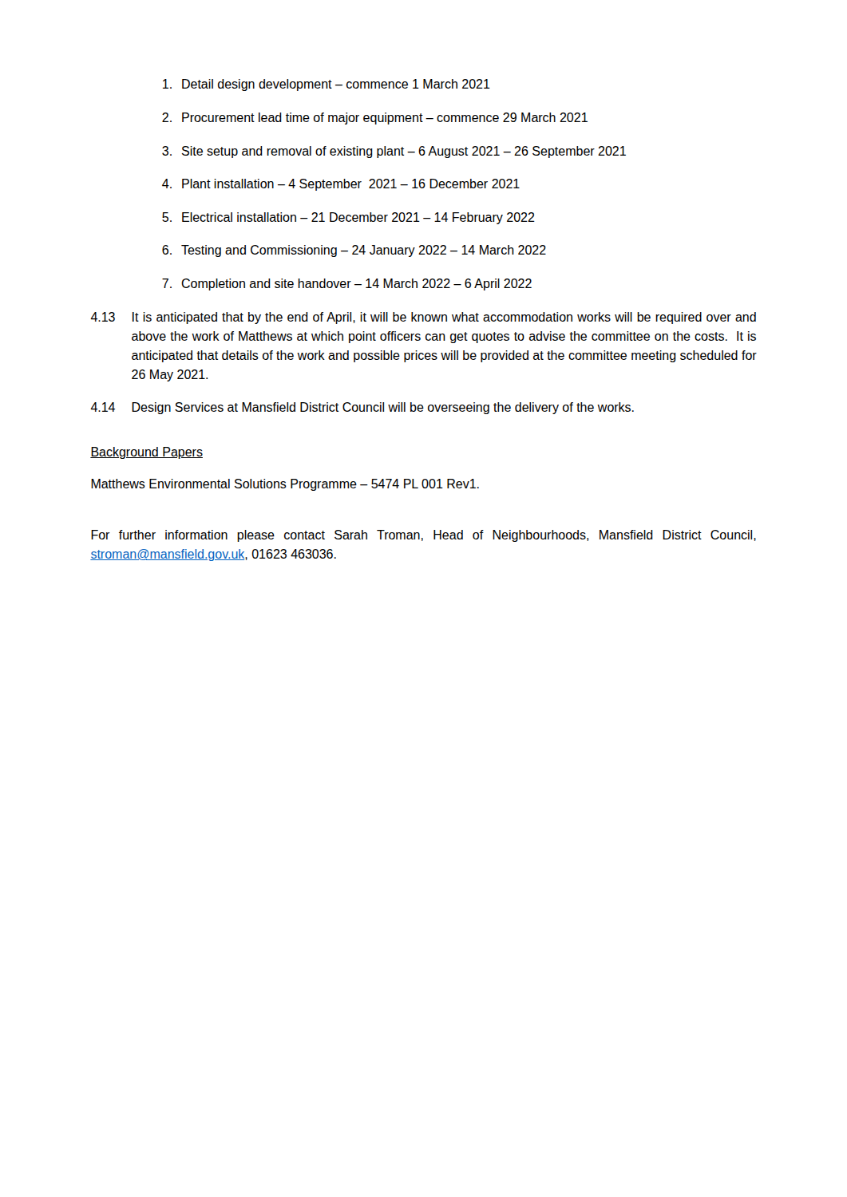Detail design development – commence 1 March 2021
Procurement lead time of major equipment – commence 29 March 2021
Site setup and removal of existing plant – 6 August 2021 – 26 September 2021
Plant installation – 4 September 2021 – 16 December 2021
Electrical installation – 21 December 2021 – 14 February 2022
Testing and Commissioning – 24 January 2022 – 14 March 2022
Completion and site handover – 14 March 2022 – 6 April 2022
4.13
It is anticipated that by the end of April, it will be known what accommodation works will be required over and above the work of Matthews at which point officers can get quotes to advise the committee on the costs. It is anticipated that details of the work and possible prices will be provided at the committee meeting scheduled for 26 May 2021.
4.14
Design Services at Mansfield District Council will be overseeing the delivery of the works.
Background Papers
Matthews Environmental Solutions Programme – 5474 PL 001 Rev1.
For further information please contact Sarah Troman, Head of Neighbourhoods, Mansfield District Council, stroman@mansfield.gov.uk, 01623 463036.